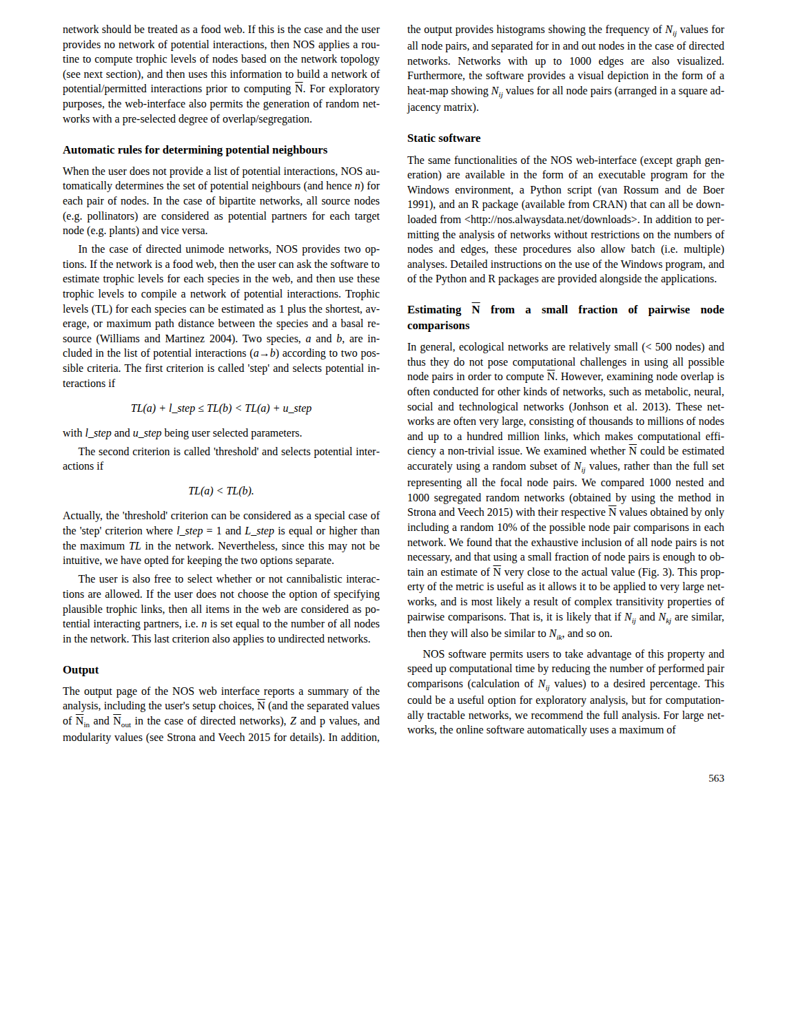network should be treated as a food web. If this is the case and the user provides no network of potential interactions, then NOS applies a routine to compute trophic levels of nodes based on the network topology (see next section), and then uses this information to build a network of potential/permitted interactions prior to computing N. For exploratory purposes, the web-interface also permits the generation of random networks with a pre-selected degree of overlap/segregation.
Automatic rules for determining potential neighbours
When the user does not provide a list of potential interactions, NOS automatically determines the set of potential neighbours (and hence n) for each pair of nodes. In the case of bipartite networks, all source nodes (e.g. pollinators) are considered as potential partners for each target node (e.g. plants) and vice versa.
In the case of directed unimode networks, NOS provides two options. If the network is a food web, then the user can ask the software to estimate trophic levels for each species in the web, and then use these trophic levels to compile a network of potential interactions. Trophic levels (TL) for each species can be estimated as 1 plus the shortest, average, or maximum path distance between the species and a basal resource (Williams and Martinez 2004). Two species, a and b, are included in the list of potential interactions (a→b) according to two possible criteria. The first criterion is called 'step' and selects potential interactions if
TL(a) + l_step ≤ TL(b) < TL(a) + u_step
with l_step and u_step being user selected parameters.
The second criterion is called 'threshold' and selects potential interactions if
TL(a) < TL(b).
Actually, the 'threshold' criterion can be considered as a special case of the 'step' criterion where l_step = 1 and L_step is equal or higher than the maximum TL in the network. Nevertheless, since this may not be intuitive, we have opted for keeping the two options separate.
The user is also free to select whether or not cannibalistic interactions are allowed. If the user does not choose the option of specifying plausible trophic links, then all items in the web are considered as potential interacting partners, i.e. n is set equal to the number of all nodes in the network. This last criterion also applies to undirected networks.
Output
The output page of the NOS web interface reports a summary of the analysis, including the user's setup choices, N (and the separated values of Nin and Nout in the case of directed networks), Z and p values, and modularity values (see Strona and Veech 2015 for details). In addition, the output provides histograms showing the frequency of Nij values for all node pairs, and separated for in and out nodes in the case of directed networks. Networks with up to 1000 edges are also visualized. Furthermore, the software provides a visual depiction in the form of a heat-map showing Nij values for all node pairs (arranged in a square adjacency matrix).
Static software
The same functionalities of the NOS web-interface (except graph generation) are available in the form of an executable program for the Windows environment, a Python script (van Rossum and de Boer 1991), and an R package (available from CRAN) that can all be downloaded from <http://nos.alwaysdata.net/downloads>. In addition to permitting the analysis of networks without restrictions on the numbers of nodes and edges, these procedures also allow batch (i.e. multiple) analyses. Detailed instructions on the use of the Windows program, and of the Python and R packages are provided alongside the applications.
Estimating N from a small fraction of pairwise node comparisons
In general, ecological networks are relatively small (< 500 nodes) and thus they do not pose computational challenges in using all possible node pairs in order to compute N. However, examining node overlap is often conducted for other kinds of networks, such as metabolic, neural, social and technological networks (Jonhson et al. 2013). These networks are often very large, consisting of thousands to millions of nodes and up to a hundred million links, which makes computational efficiency a non-trivial issue. We examined whether N could be estimated accurately using a random subset of Nij values, rather than the full set representing all the focal node pairs. We compared 1000 nested and 1000 segregated random networks (obtained by using the method in Strona and Veech 2015) with their respective N values obtained by only including a random 10% of the possible node pair comparisons in each network. We found that the exhaustive inclusion of all node pairs is not necessary, and that using a small fraction of node pairs is enough to obtain an estimate of N very close to the actual value (Fig. 3). This property of the metric is useful as it allows it to be applied to very large networks, and is most likely a result of complex transitivity properties of pairwise comparisons. That is, it is likely that if Nij and Nkj are similar, then they will also be similar to Nik, and so on.
NOS software permits users to take advantage of this property and speed up computational time by reducing the number of performed pair comparisons (calculation of Nij values) to a desired percentage. This could be a useful option for exploratory analysis, but for computationally tractable networks, we recommend the full analysis. For large networks, the online software automatically uses a maximum of
563